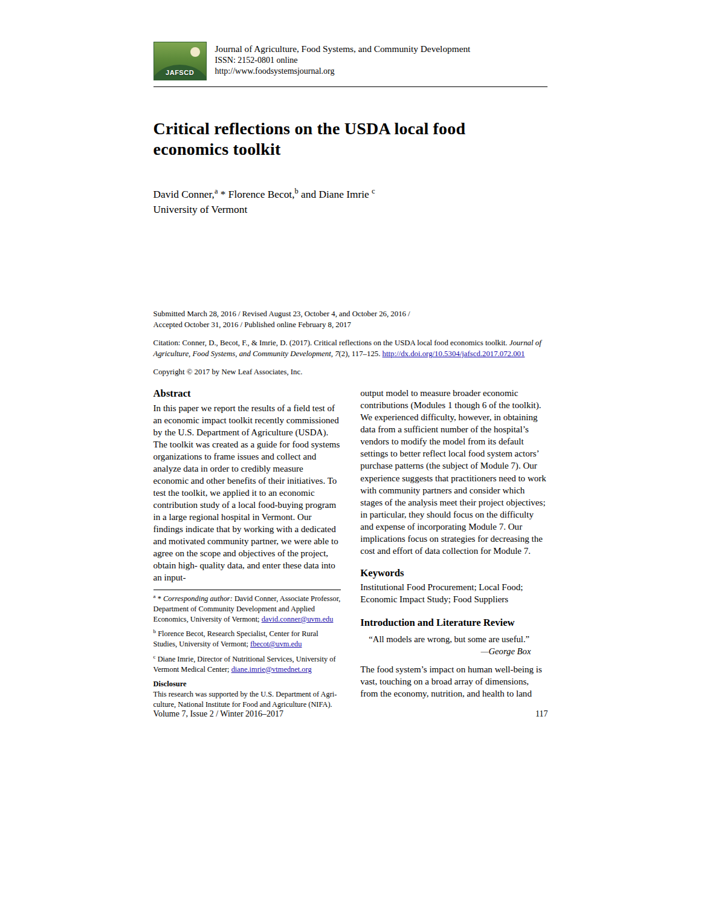JAFSCD
Journal of Agriculture, Food Systems, and Community Development
ISSN: 2152-0801 online
http://www.foodsystemsjournal.org
Critical reflections on the USDA local food
economics toolkit
David Conner,a * Florence Becot,b and Diane Imrie c University of Vermont
Submitted March 28, 2016 / Revised August 23, October 4, and October 26, 2016 /
Accepted October 31, 2016 / Published online February 8, 2017
Citation: Conner, D., Becot, F., & Imrie, D. (2017). Critical reflections on the USDA local food economics toolkit. Journal of Agriculture, Food Systems, and Community Development, 7(2), 117–125. http://dx.doi.org/10.5304/jafscd.2017.072.001
Copyright © 2017 by New Leaf Associates, Inc.
Abstract
In this paper we report the results of a field test of an economic impact toolkit recently commissioned by the U.S. Department of Agriculture (USDA). The toolkit was created as a guide for food systems organizations to frame issues and collect and analyze data in order to credibly measure economic and other benefits of their initiatives. To test the toolkit, we applied it to an economic contribution study of a local food-buying program in a large regional hospital in Vermont. Our findings indicate that by working with a dedicated and motivated community partner, we were able to agree on the scope and objectives of the project, obtain high- quality data, and enter these data into an input-
a * Corresponding author: David Conner, Associate Professor, Department of Community Development and Applied Economics, University of Vermont; david.conner@uvm.edu
b Florence Becot, Research Specialist, Center for Rural Studies, University of Vermont; fbecot@uvm.edu
c Diane Imrie, Director of Nutritional Services, University of Vermont Medical Center; diane.imrie@vtmednet.org
Disclosure
This research was supported by the U.S. Department of Agri- culture, National Institute for Food and Agriculture (NIFA).
output model to measure broader economic contributions (Modules 1 though 6 of the toolkit). We experienced difficulty, however, in obtaining data from a sufficient number of the hospital’s vendors to modify the model from its default settings to better reflect local food system actors’ purchase patterns (the subject of Module 7). Our experience suggests that practitioners need to work with community partners and consider which stages of the analysis meet their project objectives; in particular, they should focus on the difficulty and expense of incorporating Module 7. Our implications focus on strategies for decreasing the cost and effort of data collection for Module 7.
Keywords
Institutional Food Procurement; Local Food; Economic Impact Study; Food Suppliers
Introduction and Literature Review
“All models are wrong, but some are useful.” —George Box
The food system’s impact on human well-being is vast, touching on a broad array of dimensions, from the economy, nutrition, and health to land
Volume 7, Issue 2 / Winter 2016–2017
117